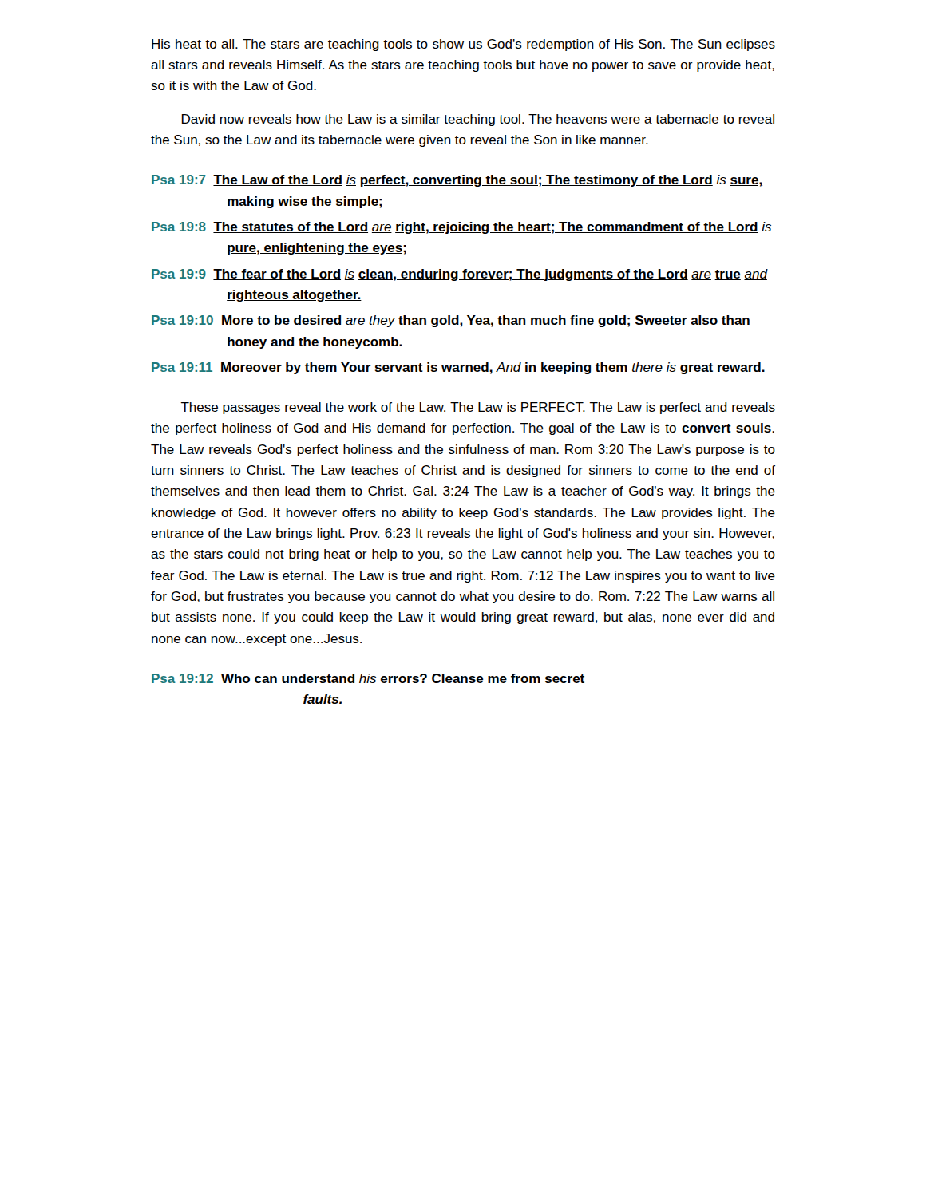His heat to all. The stars are teaching tools to show us God's redemption of His Son. The Sun eclipses all stars and reveals Himself. As the stars are teaching tools but have no power to save or provide heat, so it is with the Law of God.
David now reveals how the Law is a similar teaching tool. The heavens were a tabernacle to reveal the Sun, so the Law and its tabernacle were given to reveal the Son in like manner.
Psa 19:7 The Law of the Lord is perfect, converting the soul; The testimony of the Lord is sure, making wise the simple;
Psa 19:8 The statutes of the Lord are right, rejoicing the heart; The commandment of the Lord is pure, enlightening the eyes;
Psa 19:9 The fear of the Lord is clean, enduring forever; The judgments of the Lord are true and righteous altogether.
Psa 19:10 More to be desired are they than gold, Yea, than much fine gold; Sweeter also than honey and the honeycomb.
Psa 19:11 Moreover by them Your servant is warned, And in keeping them there is great reward.
These passages reveal the work of the Law. The Law is PERFECT. The Law is perfect and reveals the perfect holiness of God and His demand for perfection. The goal of the Law is to convert souls. The Law reveals God's perfect holiness and the sinfulness of man. Rom 3:20 The Law's purpose is to turn sinners to Christ. The Law teaches of Christ and is designed for sinners to come to the end of themselves and then lead them to Christ. Gal. 3:24 The Law is a teacher of God's way. It brings the knowledge of God. It however offers no ability to keep God's standards. The Law provides light. The entrance of the Law brings light. Prov. 6:23 It reveals the light of God's holiness and your sin. However, as the stars could not bring heat or help to you, so the Law cannot help you. The Law teaches you to fear God. The Law is eternal. The Law is true and right. Rom. 7:12 The Law inspires you to want to live for God, but frustrates you because you cannot do what you desire to do. Rom. 7:22 The Law warns all but assists none. If you could keep the Law it would bring great reward, but alas, none ever did and none can now...except one...Jesus.
Psa 19:12 Who can understand his errors? Cleanse me from secret faults.